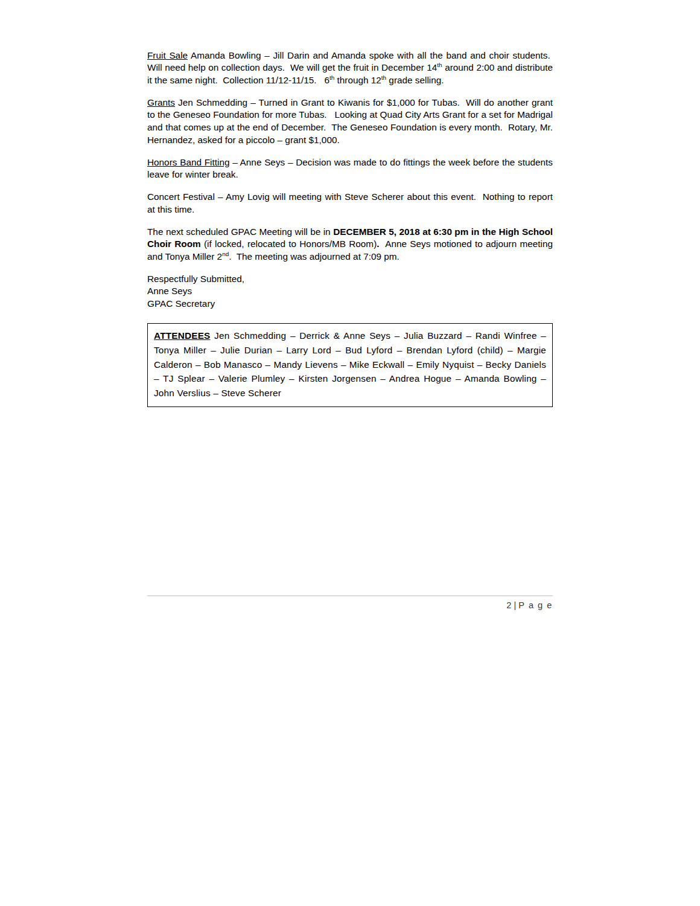Fruit Sale Amanda Bowling – Jill Darin and Amanda spoke with all the band and choir students. Will need help on collection days. We will get the fruit in December 14th around 2:00 and distribute it the same night. Collection 11/12-11/15. 6th through 12th grade selling.
Grants Jen Schmedding – Turned in Grant to Kiwanis for $1,000 for Tubas. Will do another grant to the Geneseo Foundation for more Tubas. Looking at Quad City Arts Grant for a set for Madrigal and that comes up at the end of December. The Geneseo Foundation is every month. Rotary, Mr. Hernandez, asked for a piccolo – grant $1,000.
Honors Band Fitting – Anne Seys – Decision was made to do fittings the week before the students leave for winter break.
Concert Festival – Amy Lovig will meeting with Steve Scherer about this event. Nothing to report at this time.
The next scheduled GPAC Meeting will be in DECEMBER 5, 2018 at 6:30 pm in the High School Choir Room (if locked, relocated to Honors/MB Room). Anne Seys motioned to adjourn meeting and Tonya Miller 2nd. The meeting was adjourned at 7:09 pm.
Respectfully Submitted,
Anne Seys
GPAC Secretary
ATTENDEES Jen Schmedding – Derrick & Anne Seys – Julia Buzzard – Randi Winfree – Tonya Miller – Julie Durian – Larry Lord – Bud Lyford – Brendan Lyford (child) – Margie Calderon – Bob Manasco – Mandy Lievens – Mike Eckwall – Emily Nyquist – Becky Daniels – TJ Splear – Valerie Plumley – Kirsten Jorgensen – Andrea Hogue – Amanda Bowling – John Verslius – Steve Scherer
2 | P a g e